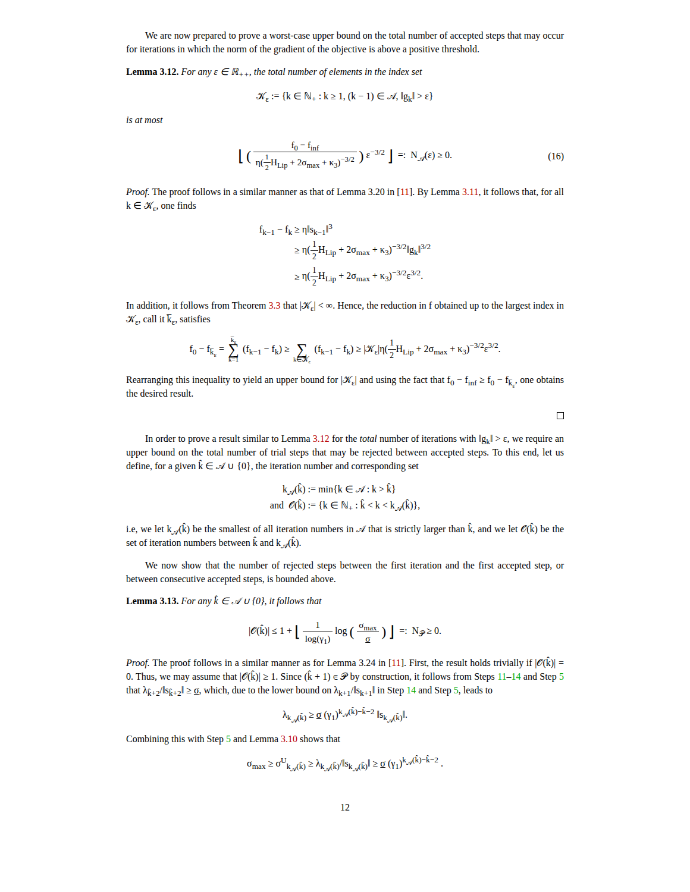We are now prepared to prove a worst-case upper bound on the total number of accepted steps that may occur for iterations in which the norm of the gradient of the objective is above a positive threshold.
Lemma 3.12. For any ε ∈ ℝ++, the total number of elements in the index set
𝒦ε := {k ∈ ℕ+ : k ≥ 1, (k − 1) ∈ 𝒜, ‖gk‖ > ε}
is at most
⌊ ( f0 − finf η(12 HLip + 2σmax + κ3)−3/2 ) ε−3/2 ⌋ =: N𝒜(ε) ≥ 0. (16)
Proof. The proof follows in a similar manner as that of Lemma 3.20 in [11]. By Lemma 3.11, it follows that, for all k ∈ 𝒦ε, one finds
fk−1 − fk ≥ η‖sk−1‖3
≥ η(12 HLip + 2σmax + κ3)−3/2‖gk‖3/2
≥ η(12 HLip + 2σmax + κ3)−3/2ε3/2.
In addition, it follows from Theorem 3.3 that |𝒦ε| < ∞. Hence, the reduction in f obtained up to the largest index in 𝒦ε, call it k̅ε, satisfies
f0 − fk̅ε = k̅ε ∑ k=1 (fk−1 − fk) ≥ ∑ k∈𝒦ε (fk−1 − fk) ≥ |𝒦ε|η(12 HLip + 2σmax + κ3)−3/2ε3/2.
Rearranging this inequality to yield an upper bound for |𝒦ε| and using the fact that f0 − finf ≥ f0 − fk̅ε, one obtains the desired result.
In order to prove a result similar to Lemma 3.12 for the total number of iterations with ‖gk‖ > ε, we require an upper bound on the total number of trial steps that may be rejected between accepted steps. To this end, let us define, for a given k̂ ∈ 𝒜 ∪ {0}, the iteration number and corresponding set
k𝒜(k̂) := min{k ∈ 𝒜 : k > k̂}
and 𝒪(k̂) := {k ∈ ℕ+ : k̂ < k < k𝒜(k̂)},
i.e, we let k𝒜(k̂) be the smallest of all iteration numbers in 𝒜 that is strictly larger than k̂, and we let 𝒪(k̂) be the set of iteration numbers between k̂ and k𝒜(k̂).
We now show that the number of rejected steps between the first iteration and the first accepted step, or between consecutive accepted steps, is bounded above.
Lemma 3.13. For any k̂ ∈ 𝒜 ∪ {0}, it follows that
|𝒪(k̂)| ≤ 1 + ⌊ 1 log(γ1) log ( σmax σ ) ⌋ =: N𝒫 ≥ 0.
Proof. The proof follows in a similar manner as for Lemma 3.24 in [11]. First, the result holds trivially if |𝒪(k̂)| = 0. Thus, we may assume that |𝒪(k̂)| ≥ 1. Since (k̂ + 1) ∈ 𝒫 by construction, it follows from Steps 11–14 and Step 5 that λk̂+2/‖sk̂+2‖ ≥ σ, which, due to the lower bound on λk+1/‖sk+1‖ in Step 14 and Step 5, leads to
λk𝒜(k̂) ≥ σ (γ1)k𝒜(k̂)−k̂−2 ‖sk𝒜(k̂)‖.
Combining this with Step 5 and Lemma 3.10 shows that
σmax ≥ σUk𝒜(k̂) ≥ λk𝒜(k̂)/‖sk𝒜(k̂)‖ ≥ σ (γ1)k𝒜(k̂)−k̂−2 .
12